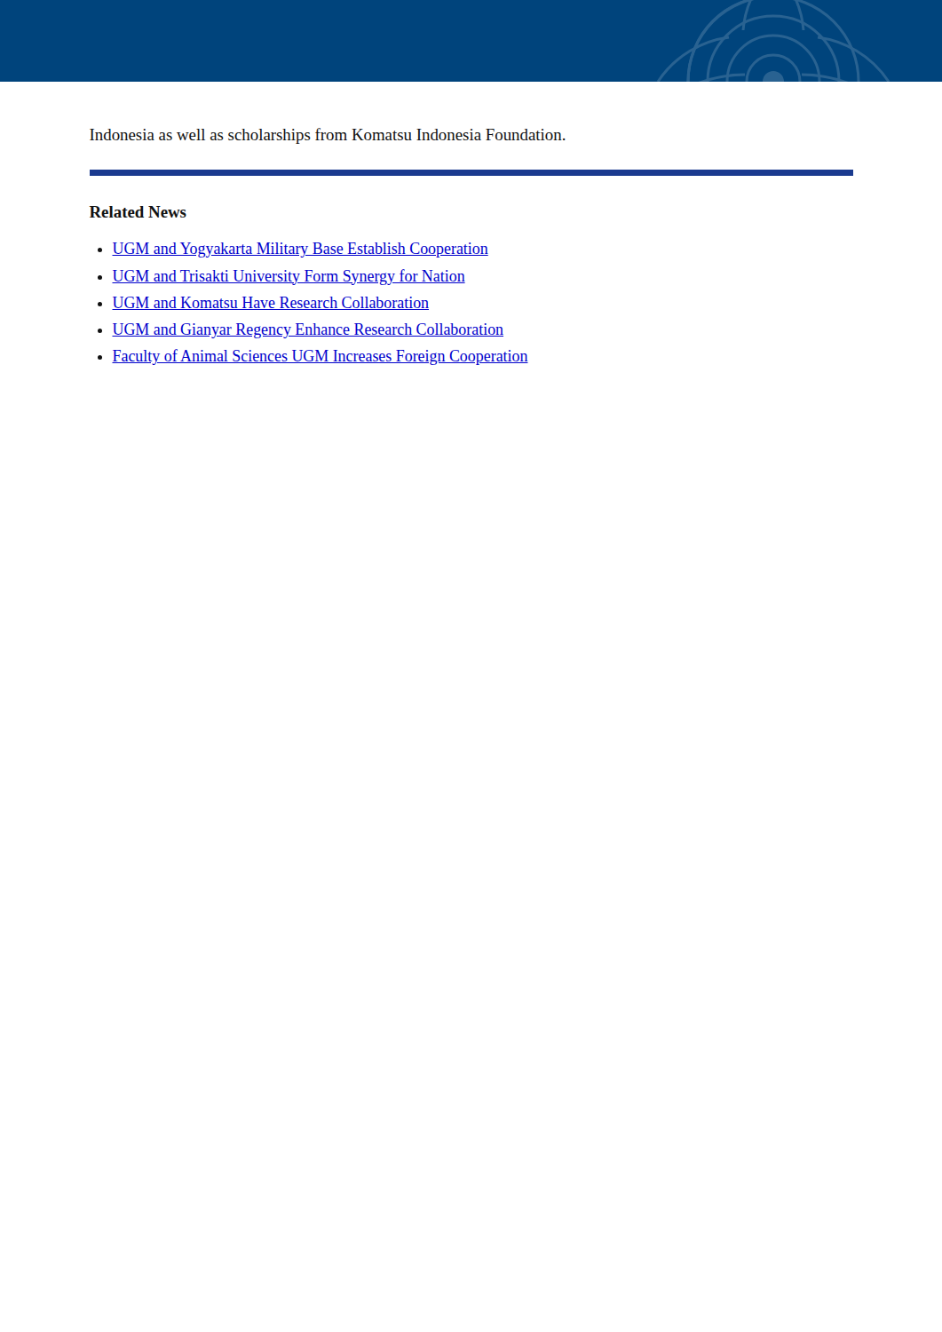Indonesia as well as scholarships from Komatsu Indonesia Foundation.
Related News
UGM and Yogyakarta Military Base Establish Cooperation
UGM and Trisakti University Form Synergy for Nation
UGM and Komatsu Have Research Collaboration
UGM and Gianyar Regency Enhance Research Collaboration
Faculty of Animal Sciences UGM Increases Foreign Cooperation